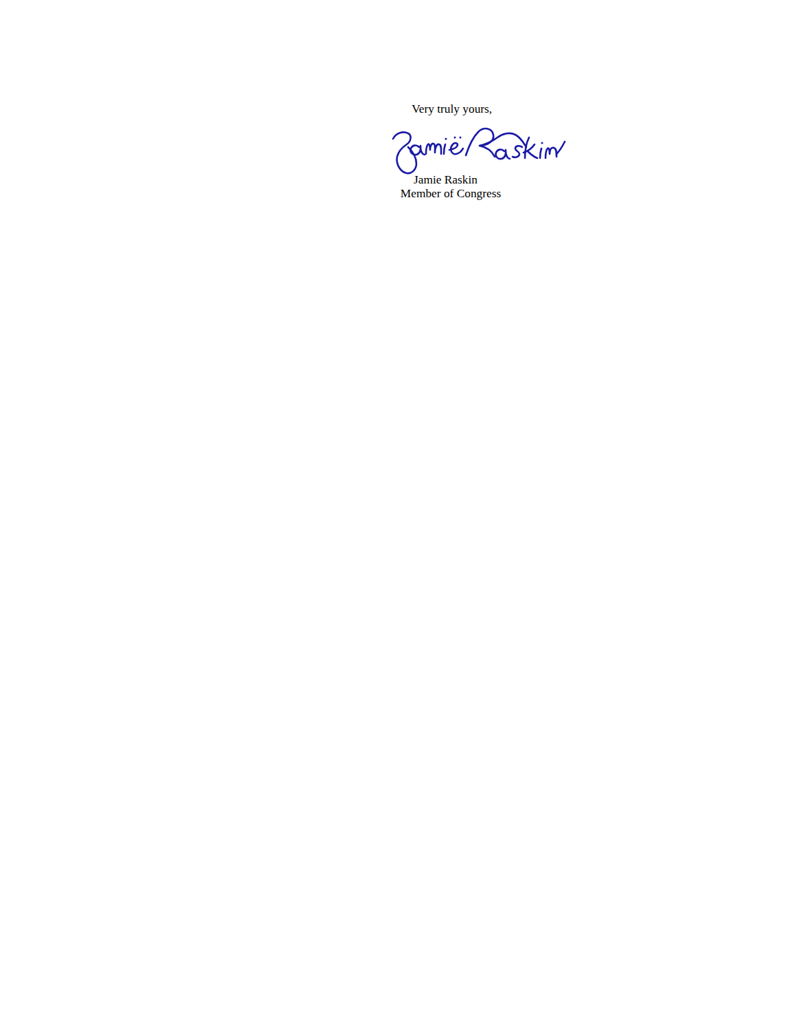Very truly yours,
Jamie Raskin
Member of Congress